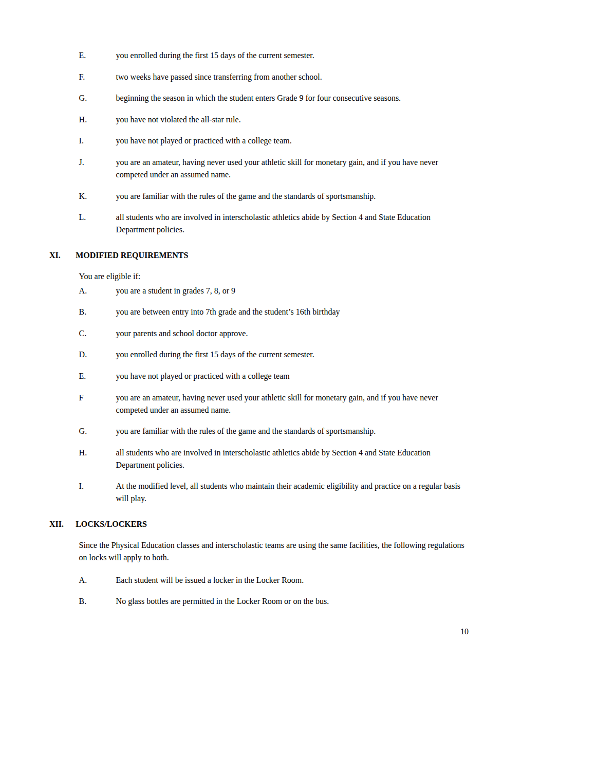E. you enrolled during the first 15 days of the current semester.
F. two weeks have passed since transferring from another school.
G. beginning the season in which the student enters Grade 9 for four consecutive seasons.
H. you have not violated the all-star rule.
I. you have not played or practiced with a college team.
J. you are an amateur, having never used your athletic skill for monetary gain, and if you have never competed under an assumed name.
K. you are familiar with the rules of the game and the standards of sportsmanship.
L. all students who are involved in interscholastic athletics abide by Section 4 and State Education Department policies.
XI. MODIFIED REQUIREMENTS
You are eligible if:
A. you are a student in grades 7, 8, or 9
B. you are between entry into 7th grade and the student’s 16th birthday
C. your parents and school doctor approve.
D. you enrolled during the first 15 days of the current semester.
E. you have not played or practiced with a college team
Fyou are an amateur, having never used your athletic skill for monetary gain, and if you have never competed under an assumed name.
G. you are familiar with the rules of the game and the standards of sportsmanship.
H. all students who are involved in interscholastic athletics abide by Section 4 and State Education Department policies.
I. At the modified level, all students who maintain their academic eligibility and practice on a regular basis will play.
XII. LOCKS/LOCKERS
Since the Physical Education classes and interscholastic teams are using the same facilities, the following regulations on locks will apply to both.
A. Each student will be issued a locker in the Locker Room.
B. No glass bottles are permitted in the Locker Room or on the bus.
10